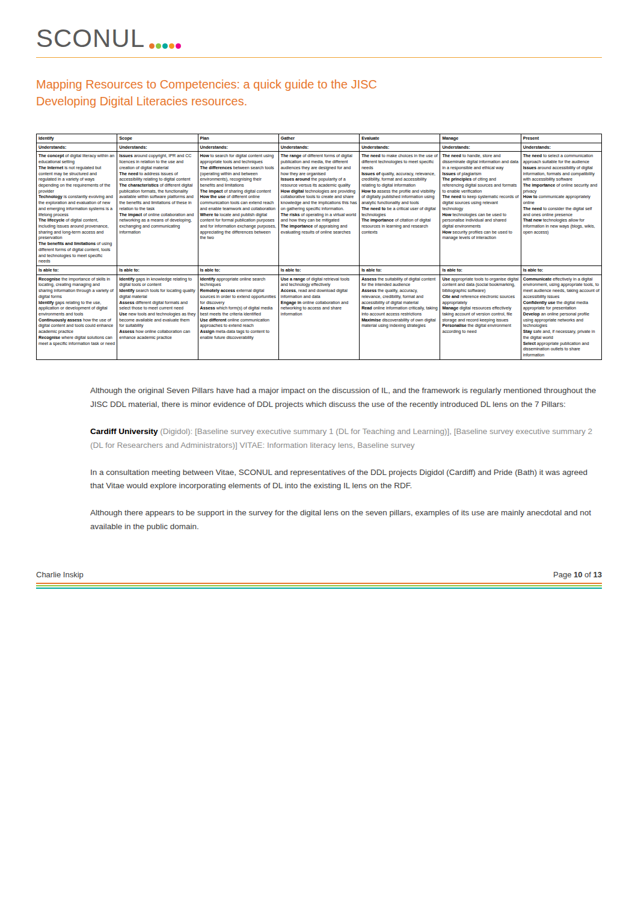SCONUL
Mapping Resources to Competencies: a quick guide to the JISC
Developing Digital Literacies resources.
| Identify | Scope | Plan | Gather | Evaluate | Manage | Present |
| --- | --- | --- | --- | --- | --- | --- |
| Understands: | Understands: | Understands: | Understands: | Understands: | Understands: | Understands: |
| The concept of digital literacy within an educational setting The Internet is not regulated but content may be structured and regulated in a variety of ways depending on the requirements of the provider Technology is constantly evolving and the exploration and evaluation of new and emerging information systems is a lifelong process The lifecycle of digital content, including issues around provenance, sharing and long-term access and preservation The benefits and limitations of using different forms of digital content, tools and technologies to meet specific needs | Issues around copyright, IPR and CC licences in relation to the use and creation of digital material The need to address issues of accessibility relating to digital content The characteristics of different digital publication formats, the functionality available within software platforms and the benefits and limitations of these in relation to the task The impact of online collaboration and networking as a means of developing, exchanging and communicating information | How to search for digital content using appropriate tools and techniques The differences between search tools (operating within and between environments), recognising their benefits and limitations The impact of sharing digital content How the use of different online communication tools can extend reach and enable teamwork and collaboration Where to locate and publish digital content for formal publication purposes and for information exchange purposes, appreciating the differences between the two | The range of different forms of digital publication and media, the different audiences they are designed for and how they are organised Issues around the popularity of a resource versus its academic quality How digital technologies are providing collaborative tools to create and share knowledge and the implications this has on gathering specific information. The risks of operating in a virtual world and how they can be mitigated The importance of appraising and evaluating results of online searches | The need to make choices in the use of different technologies to meet specific needs Issues of quality, accuracy, relevance, credibility, format and accessibility relating to digital information How to assess the profile and visibility of digitally published information using analytic functionality and tools The need to be a critical user of digital technologies The importance of citation of digital resources in learning and research contexts | The need to handle, store and disseminate digital information and data in a responsible and ethical way Issues of plagiarism The principles of citing and referencing digital sources and formats to enable verification The need to keep systematic records of digital sources using relevant technology How technologies can be used to personalise individual and shared digital environments How security profiles can be used to manage levels of interaction | The need to select a communication approach suitable for the audience Issues around accessibility of digital information, formats and compatibility with accessibility software The importance of online security and privacy How to communicate appropriately online The need to consider the digital self and ones online presence That new technologies allow for information in new ways (blogs, wikis, open access) |
| Is able to: | Is able to: | Is able to: | Is able to: | Is able to: | Is able to: | Is able to: |
| Recognise the importance of skills in locating, creating managing and sharing information through a variety of digital forms Identify gaps relating to the use, application or development of digital environments and tools Continuously assess how the use of digital content and tools could enhance academic practice Recognise where digital solutions can meet a specific information task or need | Identify gaps in knowledge relating to digital tools or content Identify search tools for locating quality digital material Assess different digital formats and select those to meet current need Use new tools and technologies as they become available and evaluate them for suitability Assess how online collaboration can enhance academic practice | Identify appropriate online search techniques Remotely access external digital sources in order to extend opportunities for discovery Assess which form(s) of digital media best meets the criteria identified Use different online communication approaches to extend reach Assign meta-data tags to content to enable future discoverability | Use a range of digital retrieval tools and technology effectively Access , read and download digital information and data Engage in online collaboration and networking to access and share information | Assess the suitability of digital content for the intended audience Assess the quality, accuracy, relevance, credibility, format and accessibility of digital material Read online information critically, taking into account access restrictions Maximise discoverability of own digital material using indexing strategies | Use appropriate tools to organise digital content and data (social bookmarking, bibliographic software) Cite and reference electronic sources appropriately Manage digital resources effectively taking account of version control, file storage and record keeping issues Personalise the digital environment according to need | Communicate effectively in a digital environment, using appropriate tools, to meet audience needs, taking account of accessibility issues Confidently use the digital media appropriate for presentation Develop an online personal profile using appropriate networks and technologies Stay safe and, if necessary, private in the digital world Select appropriate publication and dissemination outlets to share information |
Although the original Seven Pillars have had a major impact on the discussion of IL, and the framework is regularly mentioned throughout the JISC DDL material, there is minor evidence of DDL projects which discuss the use of the recently introduced DL lens on the 7 Pillars:
Cardiff University (Digidol): [Baseline survey executive summary 1 (DL for Teaching and Learning)], [Baseline survey executive summary 2 (DL for Researchers and Administrators)] VITAE: Information literacy lens, Baseline survey
In a consultation meeting between Vitae, SCONUL and representatives of the DDL projects Digidol (Cardiff) and Pride (Bath) it was agreed that Vitae would explore incorporating elements of DL into the existing IL lens on the RDF.
Although there appears to be support in the survey for the digital lens on the seven pillars, examples of its use are mainly anecdotal and not available in the public domain.
Charlie Inskip
Page 10 of 13